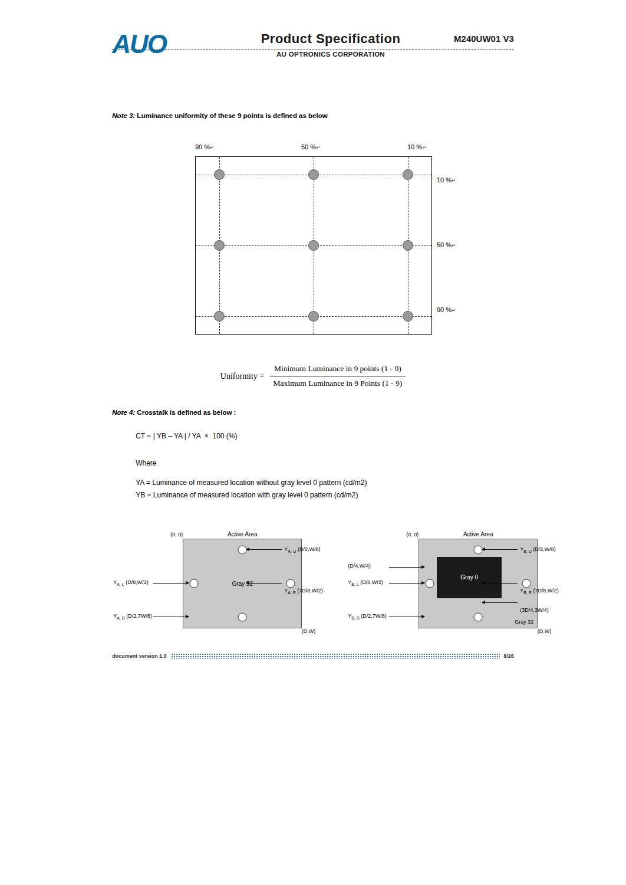AUO
M240UW01 V3
Product Specification
AU OPTRONICS CORPORATION
Note 3: Luminance uniformity of these 9 points is defined as below
90 %↵
50 %↵
10 %↵
10 %↵
50 %↵
90 %↵
Uniformity = Minimum Luminance in 9 points (1 - 9) Maximum Luminance in 9 Points (1 - 9)
Note 4: Crosstalk is defined as below :
CT = | YB – YA | / YA × 100 (%)
Where
YA = Luminance of measured location without gray level 0 pattern (cd/m2)
YB = Luminance of measured location with gray level 0 pattern (cd/m2)
Active Area
(0, 0)
(D,W)
Gray 32
YA, U (D/2,W/8)
YA, L (D/8,W/2)
YA, R (7D/8,W/2)
YA, D (D/2,7W/8)
Active Area
(0, 0)
(D,W)
Gray 0
Gray 32
YB, U (D/2,W/8)
(D/4,W/4)
YB, L (D/8,W/2)
YB, R (7D/8,W/2)
(3D/4,3W/4)
YB, D (D/2,7W/8)
document version 1.0
8/26